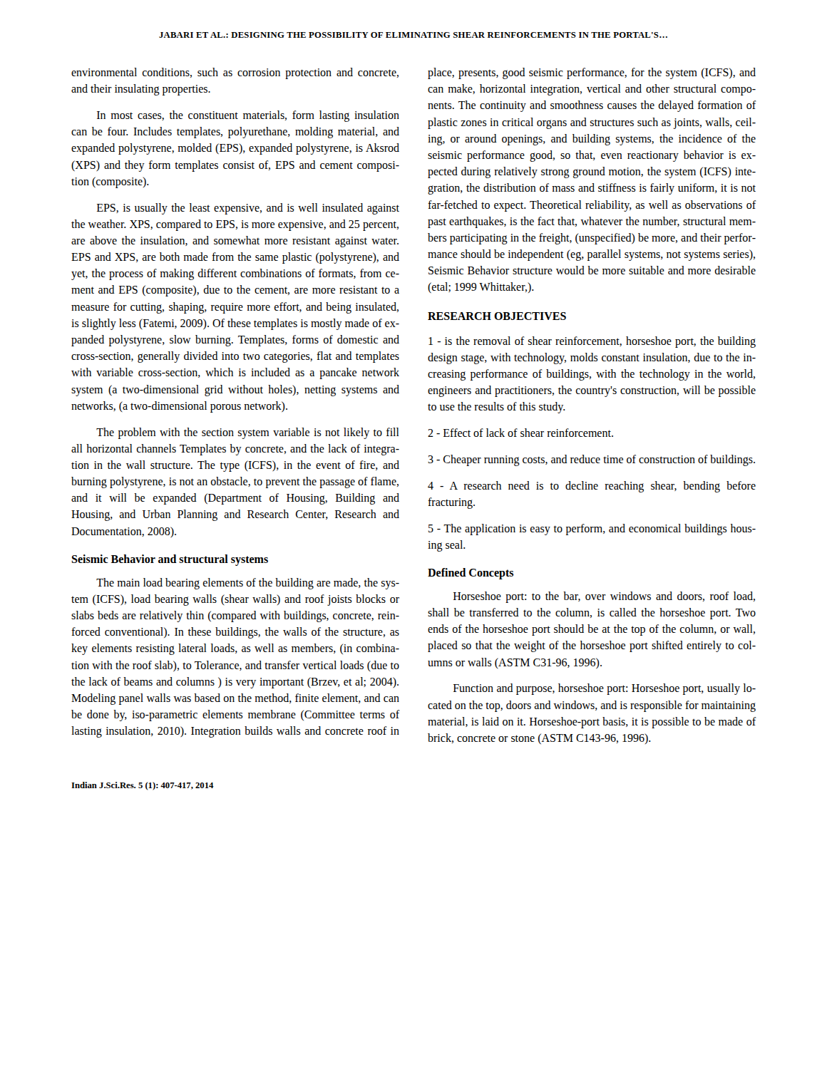Jabari et al.: Designing the Possibility of Eliminating Shear Reinforcements in the Portal's…
environmental conditions, such as corrosion protection and concrete, and their insulating properties.
In most cases, the constituent materials, form lasting insulation can be four. Includes templates, polyurethane, molding material, and expanded polystyrene, molded (EPS), expanded polystyrene, is Aksrod (XPS) and they form templates consist of, EPS and cement composition (composite).
EPS, is usually the least expensive, and is well insulated against the weather. XPS, compared to EPS, is more expensive, and 25 percent, are above the insulation, and somewhat more resistant against water. EPS and XPS, are both made from the same plastic (polystyrene), and yet, the process of making different combinations of formats, from cement and EPS (composite), due to the cement, are more resistant to a measure for cutting, shaping, require more effort, and being insulated, is slightly less (Fatemi, 2009). Of these templates is mostly made of expanded polystyrene, slow burning. Templates, forms of domestic and cross-section, generally divided into two categories, flat and templates with variable cross-section, which is included as a pancake network system (a two-dimensional grid without holes), netting systems and networks, (a two-dimensional porous network).
The problem with the section system variable is not likely to fill all horizontal channels Templates by concrete, and the lack of integration in the wall structure. The type (ICFS), in the event of fire, and burning polystyrene, is not an obstacle, to prevent the passage of flame, and it will be expanded (Department of Housing, Building and Housing, and Urban Planning and Research Center, Research and Documentation, 2008).
Seismic Behavior and structural systems
The main load bearing elements of the building are made, the system (ICFS), load bearing walls (shear walls) and roof joists blocks or slabs beds are relatively thin (compared with buildings, concrete, reinforced conventional). In these buildings, the walls of the structure, as key elements resisting lateral loads, as well as members, (in combination with the roof slab), to Tolerance, and transfer vertical loads (due to the lack of beams and columns ) is very important (Brzev, et al; 2004). Modeling panel walls was based on the method, finite element, and can be done by, iso-parametric elements membrane (Committee terms of lasting insulation, 2010). Integration builds walls and concrete roof in place, presents, good seismic performance, for the system (ICFS), and can make, horizontal integration, vertical and other structural components. The continuity and smoothness causes the delayed formation of plastic zones in critical organs and structures such as joints, walls, ceiling, or around openings, and building systems, the incidence of the seismic performance good, so that, even reactionary behavior is expected during relatively strong ground motion, the system (ICFS) integration, the distribution of mass and stiffness is fairly uniform, it is not far-fetched to expect. Theoretical reliability, as well as observations of past earthquakes, is the fact that, whatever the number, structural members participating in the freight, (unspecified) be more, and their performance should be independent (eg, parallel systems, not systems series), Seismic Behavior structure would be more suitable and more desirable (etal; 1999 Whittaker,).
Research Objectives
1 - is the removal of shear reinforcement, horseshoe port, the building design stage, with technology, molds constant insulation, due to the increasing performance of buildings, with the technology in the world, engineers and practitioners, the country's construction, will be possible to use the results of this study.
2 - Effect of lack of shear reinforcement.
3 - Cheaper running costs, and reduce time of construction of buildings.
4 - A research need is to decline reaching shear, bending before fracturing.
5 - The application is easy to perform, and economical buildings housing seal.
Defined Concepts
Horseshoe port: to the bar, over windows and doors, roof load, shall be transferred to the column, is called the horseshoe port. Two ends of the horseshoe port should be at the top of the column, or wall, placed so that the weight of the horseshoe port shifted entirely to columns or walls (ASTM C31-96, 1996).
Function and purpose, horseshoe port: Horseshoe port, usually located on the top, doors and windows, and is responsible for maintaining material, is laid on it. Horseshoe-port basis, it is possible to be made of brick, concrete or stone (ASTM C143-96, 1996).
Indian J.Sci.Res. 5 (1): 407-417, 2014